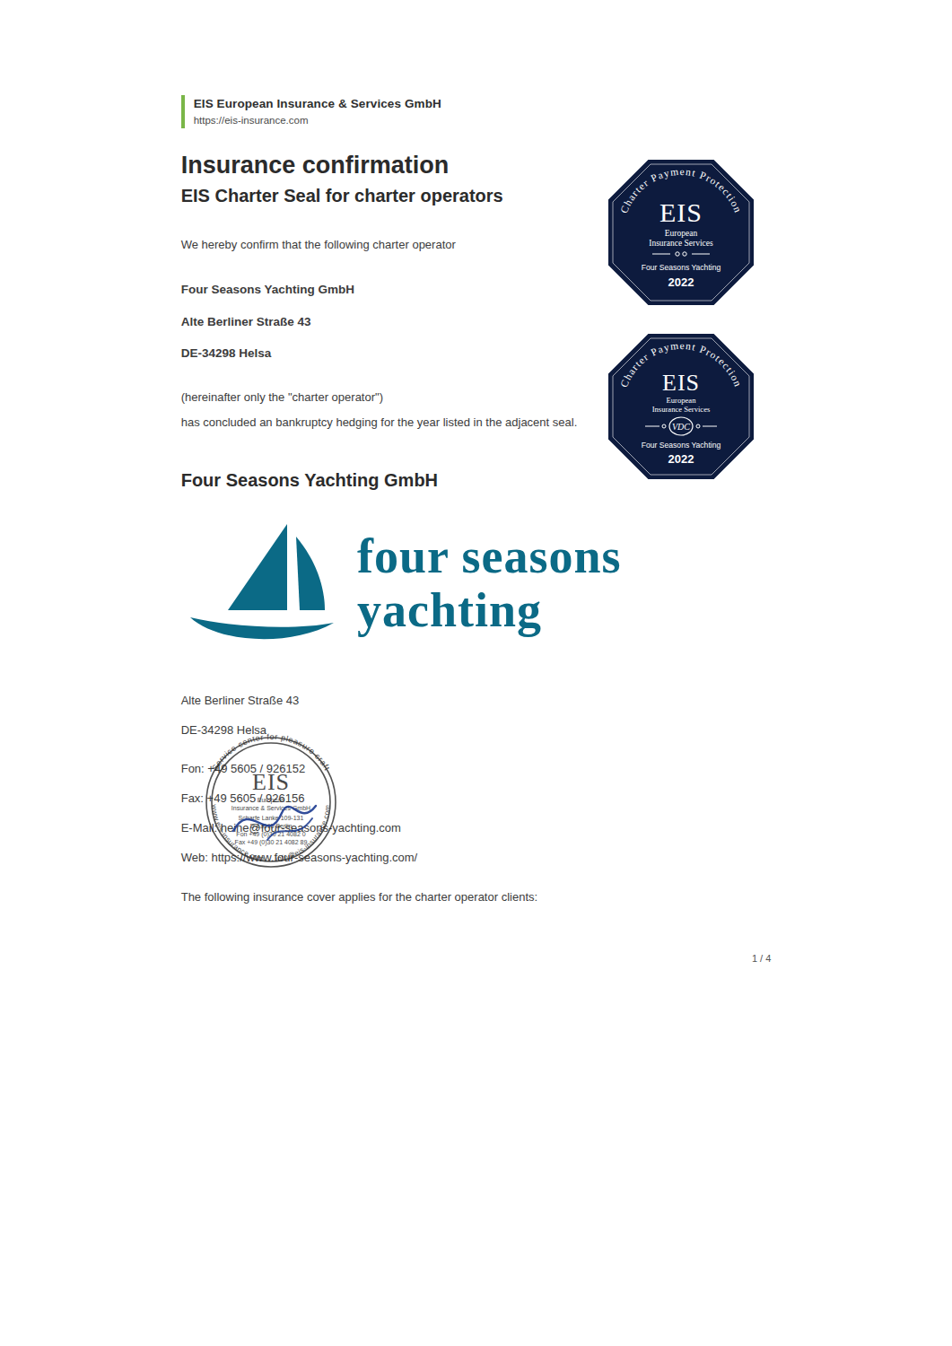EIS European Insurance & Services GmbH
https://eis-insurance.com
Charter Payment Protection EIS European Insurance Services Four Seasons Yachting 2022
Charter Payment Protection EIS European Insurance Services VDC Four Seasons Yachting 2022
Insurance confirmation
EIS Charter Seal for charter operators
We hereby confirm that the following charter operator
Four Seasons Yachting GmbH
Alte Berliner Straße 43
DE-34298 Helsa
(hereinafter only the "charter operator")
has concluded an bankruptcy hedging for the year listed in the adjacent seal.
Four Seasons Yachting GmbH
four seasons yachting
Alte Berliner Straße 43
DE-34298 Helsa
Fon: +49 5605 / 926152
Fax: +49 5605 / 926156
E-Mail: heine@four-seasons-yachting.com
Web: https://www.four-seasons-yachting.com/
The following insurance cover applies for the charter operator clients:
Service center for pleasure craft www.eis-insurance.com · info@eis-insurance.com EIS European Insurance & Services GmbH Scharfe Lanke 109-131 D-13595 Berlin Fon +49 (0)30 21 4082 0 Fax +49 (0)30 21 4082 89
1 / 4